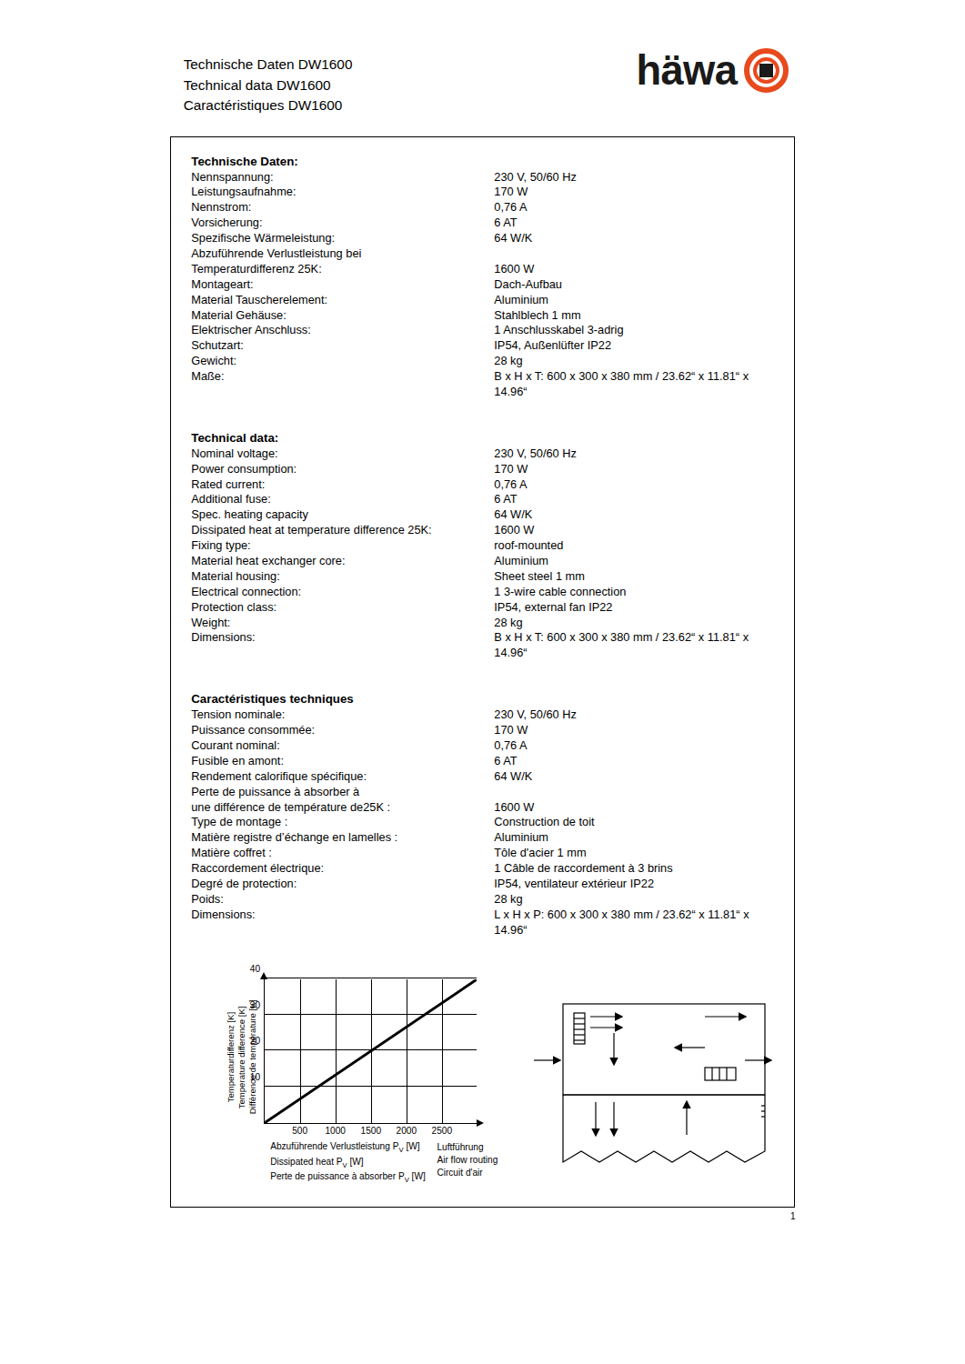Technische Daten DW1600
Technical data DW1600
Caractéristiques DW1600
häwa
Technische Daten:
| Nennspannung: | 230 V, 50/60 Hz |
| Leistungsaufnahme: | 170 W |
| Nennstrom: | 0,76 A |
| Vorsicherung: | 6 AT |
| Spezifische Wärmeleistung: | 64 W/K |
| Abzuführende Verlustleistung bei | |
| Temperaturdifferenz 25K: | 1600 W |
| Montageart: | Dach-Aufbau |
| Material Tauscherelement: | Aluminium |
| Material Gehäuse: | Stahlblech 1 mm |
| Elektrischer Anschluss: | 1 Anschlusskabel 3-adrig |
| Schutzart: | IP54, Außenlüfter IP22 |
| Gewicht: | 28 kg |
| Maße: | B x H x T: 600 x 300 x 380 mm / 23.62“ x 11.81“ x 14.96“ |
Technical data:
| Nominal voltage: | 230 V, 50/60 Hz |
| Power consumption: | 170 W |
| Rated current: | 0,76 A |
| Additional fuse: | 6 AT |
| Spec. heating capacity | 64 W/K |
| Dissipated heat at temperature difference 25K: | 1600 W |
| Fixing type: | roof-mounted |
| Material heat exchanger core: | Aluminium |
| Material housing: | Sheet steel 1 mm |
| Electrical connection: | 1 3-wire cable connection |
| Protection class: | IP54, external fan IP22 |
| Weight: | 28 kg |
| Dimensions: | B x H x T: 600 x 300 x 380 mm / 23.62“ x 11.81“ x 14.96“ |
Caractéristiques techniques
| Tension nominale: | 230 V, 50/60 Hz |
| Puissance consommée: | 170 W |
| Courant nominal: | 0,76 A |
| Fusible en amont: | 6 AT |
| Rendement calorifique spécifique: | 64 W/K |
| Perte de puissance à absorber à | |
| une différence de température de25K : | 1600 W |
| Type de montage : | Construction de toit |
| Matière registre d’échange en lamelles : | Aluminium |
| Matière coffret : | Tôle d'acier 1 mm |
| Raccordement électrique: | 1 Câble de raccordement à 3 brins |
| Degré de protection: | IP54, ventilateur extérieur IP22 |
| Poids: | 28 kg |
| Dimensions: | L x H x P: 600 x 300 x 380 mm / 23.62“ x 11.81“ x 14.96“ |
Temperaturdifferenz [K]
Temperature difference [K]
Différence de température [K]
10 20 30 40 500 1000 1500 2000 2500
Abzuführende Verlustleistung PV [W]
Dissipated heat PV [W]
Perte de puissance à absorber PV [W]
Luftführung
Air flow routing
Circuit d'air
1